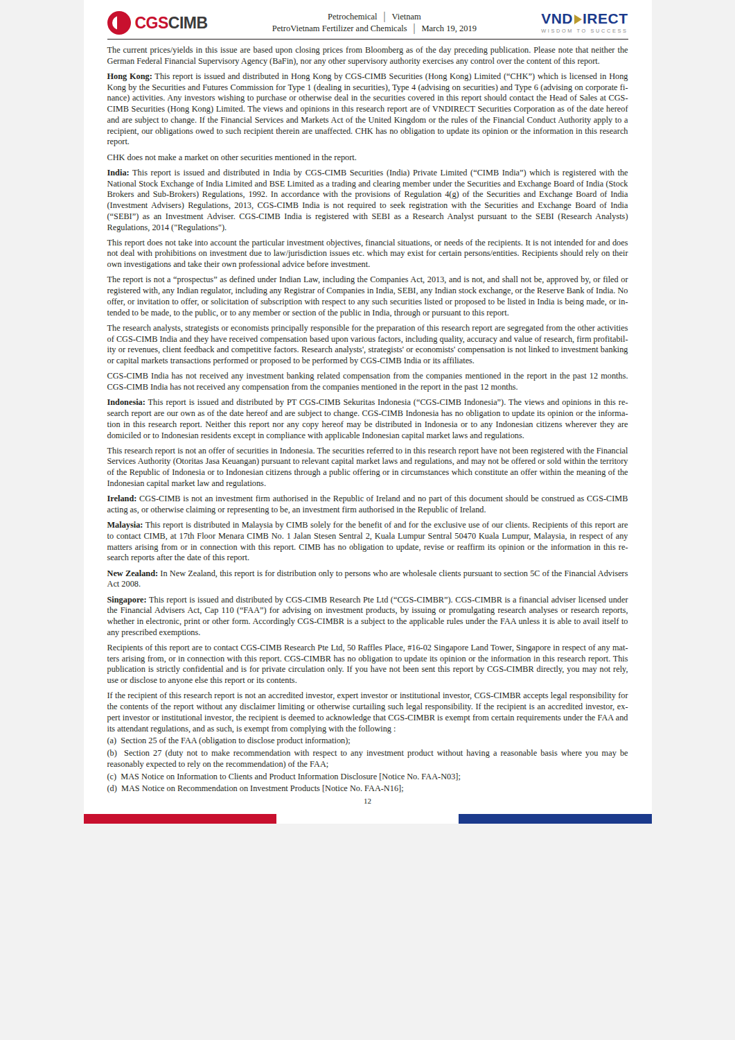CGS CIMB
Petrochemical│Vietnam
PetroVietnam Fertilizer and Chemicals│March 19, 2019
VND IRECT
WISDOM TO SUCCESS
The current prices/yields in this issue are based upon closing prices from Bloomberg as of the day preceding publication. Please note that neither the German Federal Financial Supervisory Agency (BaFin), nor any other supervisory authority exercises any control over the content of this report.
Hong Kong: This report is issued and distributed in Hong Kong by CGS-CIMB Securities (Hong Kong) Limited (“CHK”) which is licensed in Hong Kong by the Securities and Futures Commission for Type 1 (dealing in securities), Type 4 (advising on securities) and Type 6 (advising on corporate finance) activities. Any investors wishing to purchase or otherwise deal in the securities covered in this report should contact the Head of Sales at CGS-CIMB Securities (Hong Kong) Limited. The views and opinions in this research report are of VNDIRECT Securities Corporation as of the date hereof and are subject to change. If the Financial Services and Markets Act of the United Kingdom or the rules of the Financial Conduct Authority apply to a recipient, our obligations owed to such recipient therein are unaffected. CHK has no obligation to update its opinion or the information in this research report.
CHK does not make a market on other securities mentioned in the report.
India: This report is issued and distributed in India by CGS-CIMB Securities (India) Private Limited (“CIMB India”) which is registered with the National Stock Exchange of India Limited and BSE Limited as a trading and clearing member under the Securities and Exchange Board of India (Stock Brokers and Sub-Brokers) Regulations, 1992. In accordance with the provisions of Regulation 4(g) of the Securities and Exchange Board of India (Investment Advisers) Regulations, 2013, CGS-CIMB India is not required to seek registration with the Securities and Exchange Board of India (“SEBI”) as an Investment Adviser. CGS-CIMB India is registered with SEBI as a Research Analyst pursuant to the SEBI (Research Analysts) Regulations, 2014 ("Regulations").
This report does not take into account the particular investment objectives, financial situations, or needs of the recipients. It is not intended for and does not deal with prohibitions on investment due to law/jurisdiction issues etc. which may exist for certain persons/entities. Recipients should rely on their own investigations and take their own professional advice before investment.
The report is not a “prospectus” as defined under Indian Law, including the Companies Act, 2013, and is not, and shall not be, approved by, or filed or registered with, any Indian regulator, including any Registrar of Companies in India, SEBI, any Indian stock exchange, or the Reserve Bank of India. No offer, or invitation to offer, or solicitation of subscription with respect to any such securities listed or proposed to be listed in India is being made, or intended to be made, to the public, or to any member or section of the public in India, through or pursuant to this report.
The research analysts, strategists or economists principally responsible for the preparation of this research report are segregated from the other activities of CGS-CIMB India and they have received compensation based upon various factors, including quality, accuracy and value of research, firm profitability or revenues, client feedback and competitive factors. Research analysts', strategists' or economists' compensation is not linked to investment banking or capital markets transactions performed or proposed to be performed by CGS-CIMB India or its affiliates.
CGS-CIMB India has not received any investment banking related compensation from the companies mentioned in the report in the past 12 months. CGS-CIMB India has not received any compensation from the companies mentioned in the report in the past 12 months.
Indonesia: This report is issued and distributed by PT CGS-CIMB Sekuritas Indonesia (“CGS-CIMB Indonesia”). The views and opinions in this research report are our own as of the date hereof and are subject to change. CGS-CIMB Indonesia has no obligation to update its opinion or the information in this research report. Neither this report nor any copy hereof may be distributed in Indonesia or to any Indonesian citizens wherever they are domiciled or to Indonesian residents except in compliance with applicable Indonesian capital market laws and regulations.
This research report is not an offer of securities in Indonesia. The securities referred to in this research report have not been registered with the Financial Services Authority (Otoritas Jasa Keuangan) pursuant to relevant capital market laws and regulations, and may not be offered or sold within the territory of the Republic of Indonesia or to Indonesian citizens through a public offering or in circumstances which constitute an offer within the meaning of the Indonesian capital market law and regulations.
Ireland: CGS-CIMB is not an investment firm authorised in the Republic of Ireland and no part of this document should be construed as CGS-CIMB acting as, or otherwise claiming or representing to be, an investment firm authorised in the Republic of Ireland.
Malaysia: This report is distributed in Malaysia by CIMB solely for the benefit of and for the exclusive use of our clients. Recipients of this report are to contact CIMB, at 17th Floor Menara CIMB No. 1 Jalan Stesen Sentral 2, Kuala Lumpur Sentral 50470 Kuala Lumpur, Malaysia, in respect of any matters arising from or in connection with this report. CIMB has no obligation to update, revise or reaffirm its opinion or the information in this research reports after the date of this report.
New Zealand: In New Zealand, this report is for distribution only to persons who are wholesale clients pursuant to section 5C of the Financial Advisers Act 2008.
Singapore: This report is issued and distributed by CGS-CIMB Research Pte Ltd (“CGS-CIMBR”). CGS-CIMBR is a financial adviser licensed under the Financial Advisers Act, Cap 110 (“FAA”) for advising on investment products, by issuing or promulgating research analyses or research reports, whether in electronic, print or other form. Accordingly CGS-CIMBR is a subject to the applicable rules under the FAA unless it is able to avail itself to any prescribed exemptions.
Recipients of this report are to contact CGS-CIMB Research Pte Ltd, 50 Raffles Place, #16-02 Singapore Land Tower, Singapore in respect of any matters arising from, or in connection with this report. CGS-CIMBR has no obligation to update its opinion or the information in this research report. This publication is strictly confidential and is for private circulation only. If you have not been sent this report by CGS-CIMBR directly, you may not rely, use or disclose to anyone else this report or its contents.
If the recipient of this research report is not an accredited investor, expert investor or institutional investor, CGS-CIMBR accepts legal responsibility for the contents of the report without any disclaimer limiting or otherwise curtailing such legal responsibility. If the recipient is an accredited investor, expert investor or institutional investor, the recipient is deemed to acknowledge that CGS-CIMBR is exempt from certain requirements under the FAA and its attendant regulations, and as such, is exempt from complying with the following :
(a) Section 25 of the FAA (obligation to disclose product information);
(b) Section 27 (duty not to make recommendation with respect to any investment product without having a reasonable basis where you may be reasonably expected to rely on the recommendation) of the FAA;
(c) MAS Notice on Information to Clients and Product Information Disclosure [Notice No. FAA-N03];
(d) MAS Notice on Recommendation on Investment Products [Notice No. FAA-N16];
12